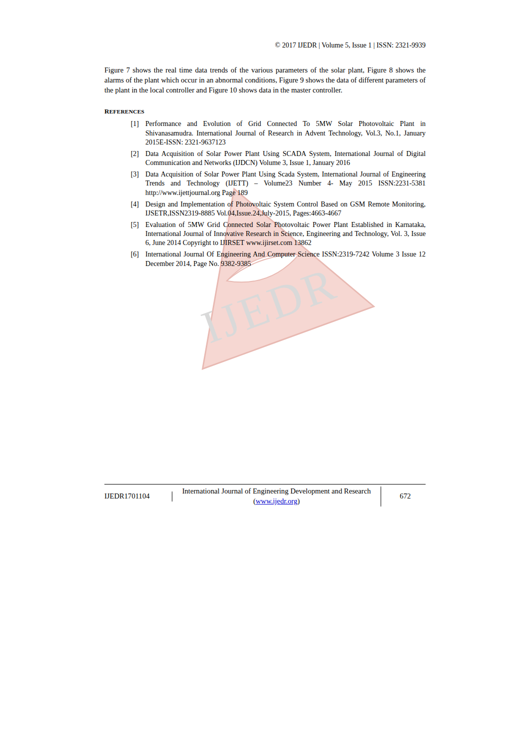IJEDR
© 2017 IJEDR | Volume 5, Issue 1 | ISSN: 2321-9939
Figure 7 shows the real time data trends of the various parameters of the solar plant, Figure 8 shows the alarms of the plant which occur in an abnormal conditions, Figure 9 shows the data of different parameters of the plant in the local controller and Figure 10 shows data in the master controller.
REFERENCES
Performance and Evolution of Grid Connected To 5MW Solar Photovoltaic Plant in Shivanasamudra. International Journal of Research in Advent Technology, Vol.3, No.1, January 2015E-ISSN: 2321-9637123
Data Acquisition of Solar Power Plant Using SCADA System, International Journal of Digital Communication and Networks (IJDCN) Volume 3, Issue 1, January 2016
Data Acquisition of Solar Power Plant Using Scada System, International Journal of Engineering Trends and Technology (IJETT) – Volume23 Number 4- May 2015 ISSN:2231-5381 http://www.ijettjournal.org Page 189
Design and Implementation of Photovoltaic System Control Based on GSM Remote Monitoring, IJSETR,ISSN2319-8885 Vol.04,Issue.24,July-2015, Pages:4663-4667
Evaluation of 5MW Grid Connected Solar Photovoltaic Power Plant Established in Karnataka, International Journal of Innovative Research in Science, Engineering and Technology, Vol. 3, Issue 6, June 2014 Copyright to IJIRSET www.ijirset.com 13862
International Journal Of Engineering And Computer Science ISSN:2319-7242 Volume 3 Issue 12 December 2014, Page No. 9382-9385
IJEDR1701104
International Journal of Engineering Development and Research (www.ijedr.org)
672